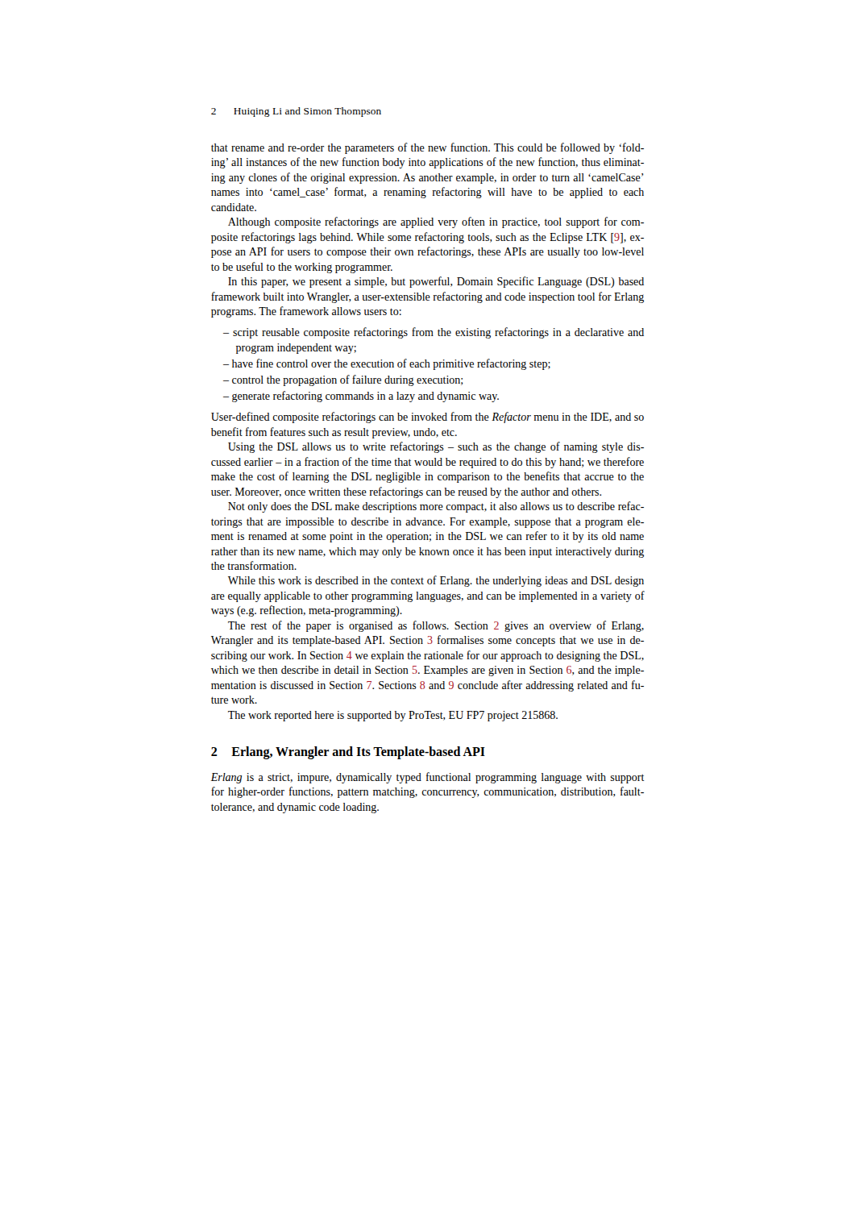2 Huiqing Li and Simon Thompson
that rename and re-order the parameters of the new function. This could be followed by ‘folding’ all instances of the new function body into applications of the new function, thus eliminating any clones of the original expression. As another example, in order to turn all ‘camelCase’ names into ‘camel_case’ format, a renaming refactoring will have to be applied to each candidate.
Although composite refactorings are applied very often in practice, tool support for composite refactorings lags behind. While some refactoring tools, such as the Eclipse LTK [9], expose an API for users to compose their own refactorings, these APIs are usually too low-level to be useful to the working programmer.
In this paper, we present a simple, but powerful, Domain Specific Language (DSL) based framework built into Wrangler, a user-extensible refactoring and code inspection tool for Erlang programs. The framework allows users to:
script reusable composite refactorings from the existing refactorings in a declarative and program independent way;
have fine control over the execution of each primitive refactoring step;
control the propagation of failure during execution;
generate refactoring commands in a lazy and dynamic way.
User-defined composite refactorings can be invoked from the Refactor menu in the IDE, and so benefit from features such as result preview, undo, etc.
Using the DSL allows us to write refactorings – such as the change of naming style discussed earlier – in a fraction of the time that would be required to do this by hand; we therefore make the cost of learning the DSL negligible in comparison to the benefits that accrue to the user. Moreover, once written these refactorings can be reused by the author and others.
Not only does the DSL make descriptions more compact, it also allows us to describe refactorings that are impossible to describe in advance. For example, suppose that a program element is renamed at some point in the operation; in the DSL we can refer to it by its old name rather than its new name, which may only be known once it has been input interactively during the transformation.
While this work is described in the context of Erlang. the underlying ideas and DSL design are equally applicable to other programming languages, and can be implemented in a variety of ways (e.g. reflection, meta-programming).
The rest of the paper is organised as follows. Section 2 gives an overview of Erlang, Wrangler and its template-based API. Section 3 formalises some concepts that we use in describing our work. In Section 4 we explain the rationale for our approach to designing the DSL, which we then describe in detail in Section 5. Examples are given in Section 6, and the implementation is discussed in Section 7. Sections 8 and 9 conclude after addressing related and future work.
The work reported here is supported by ProTest, EU FP7 project 215868.
2 Erlang, Wrangler and Its Template-based API
Erlang is a strict, impure, dynamically typed functional programming language with support for higher-order functions, pattern matching, concurrency, communication, distribution, fault-tolerance, and dynamic code loading.